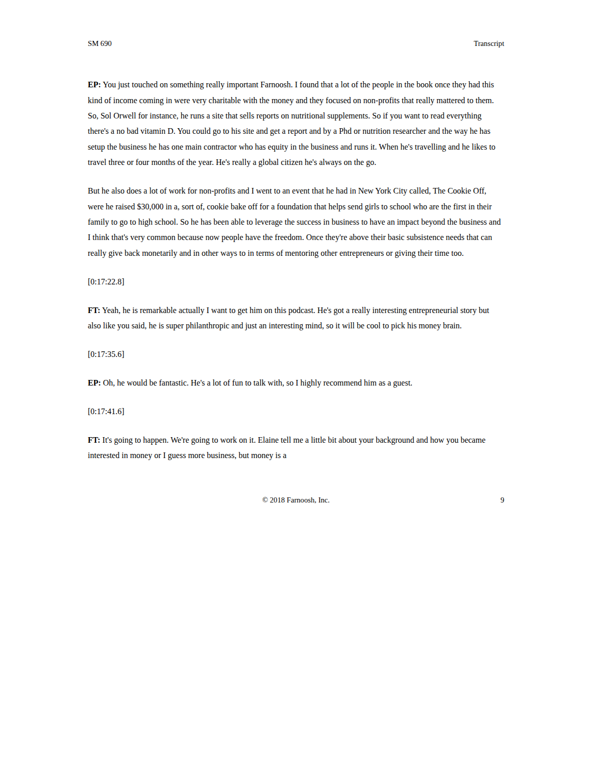SM 690 Transcript
EP: You just touched on something really important Farnoosh. I found that a lot of the people in the book once they had this kind of income coming in were very charitable with the money and they focused on non-profits that really mattered to them. So, Sol Orwell for instance, he runs a site that sells reports on nutritional supplements. So if you want to read everything there's a no bad vitamin D. You could go to his site and get a report and by a Phd or nutrition researcher and the way he has setup the business he has one main contractor who has equity in the business and runs it. When he's travelling and he likes to travel three or four months of the year. He's really a global citizen he's always on the go.
But he also does a lot of work for non-profits and I went to an event that he had in New York City called, The Cookie Off, were he raised $30,000 in a, sort of, cookie bake off for a foundation that helps send girls to school who are the first in their family to go to high school. So he has been able to leverage the success in business to have an impact beyond the business and I think that's very common because now people have the freedom. Once they're above their basic subsistence needs that can really give back monetarily and in other ways to in terms of mentoring other entrepreneurs or giving their time too.
[0:17:22.8]
FT: Yeah, he is remarkable actually I want to get him on this podcast. He's got a really interesting entrepreneurial story but also like you said, he is super philanthropic and just an interesting mind, so it will be cool to pick his money brain.
[0:17:35.6]
EP: Oh, he would be fantastic. He's a lot of fun to talk with, so I highly recommend him as a guest.
[0:17:41.6]
FT: It's going to happen. We're going to work on it. Elaine tell me a little bit about your background and how you became interested in money or I guess more business, but money is a
© 2018 Farnoosh, Inc. 9